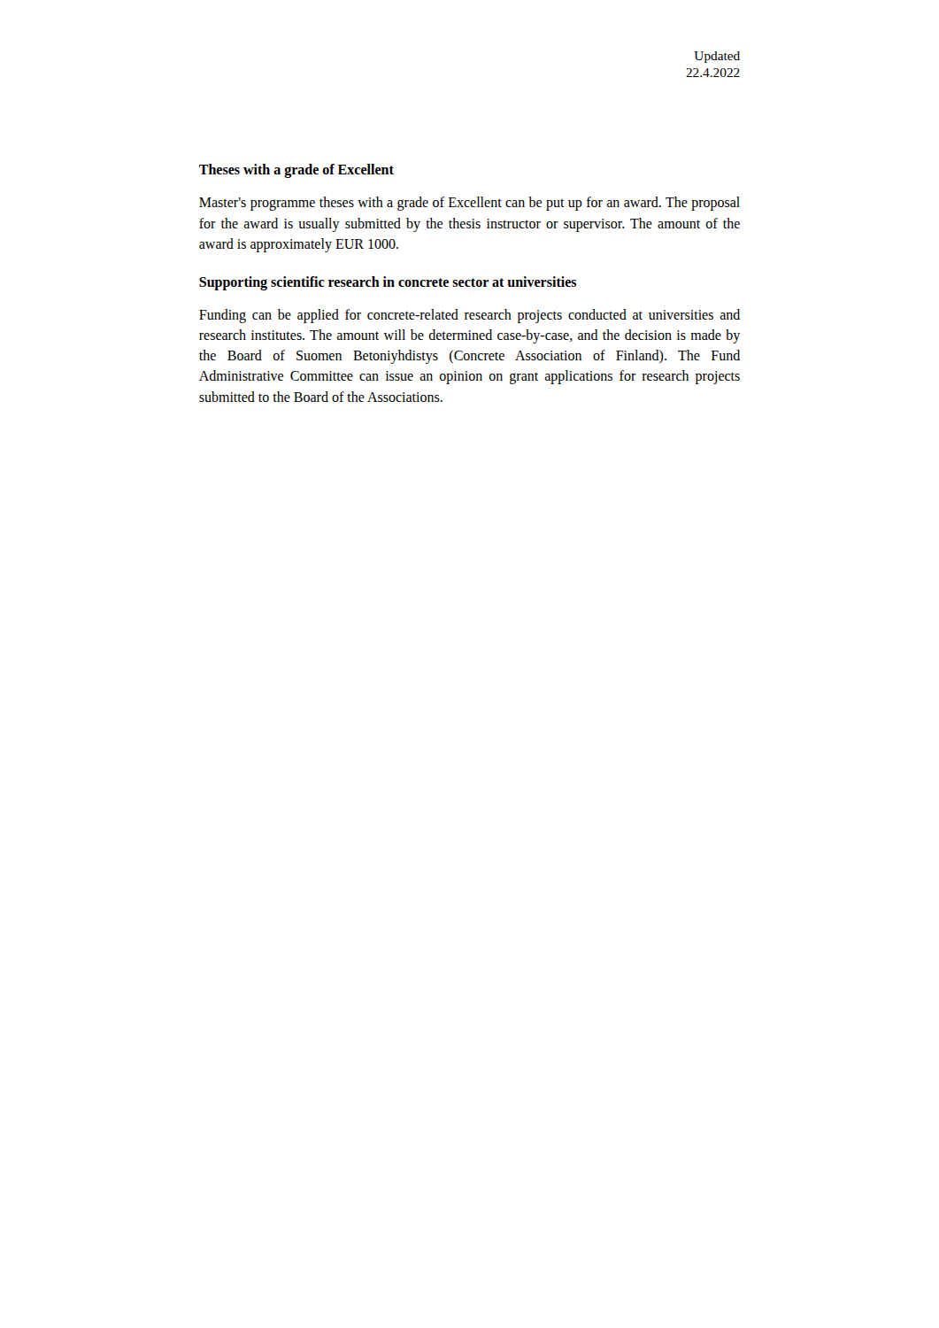Updated
22.4.2022
Theses with a grade of Excellent
Master's programme theses with a grade of Excellent can be put up for an award. The proposal for the award is usually submitted by the thesis instructor or supervisor. The amount of the award is approximately EUR 1000.
Supporting scientific research in concrete sector at universities
Funding can be applied for concrete-related research projects conducted at universities and research institutes. The amount will be determined case-by-case, and the decision is made by the Board of Suomen Betoniyhdistys (Concrete Association of Finland). The Fund Administrative Committee can issue an opinion on grant applications for research projects submitted to the Board of the Associations.